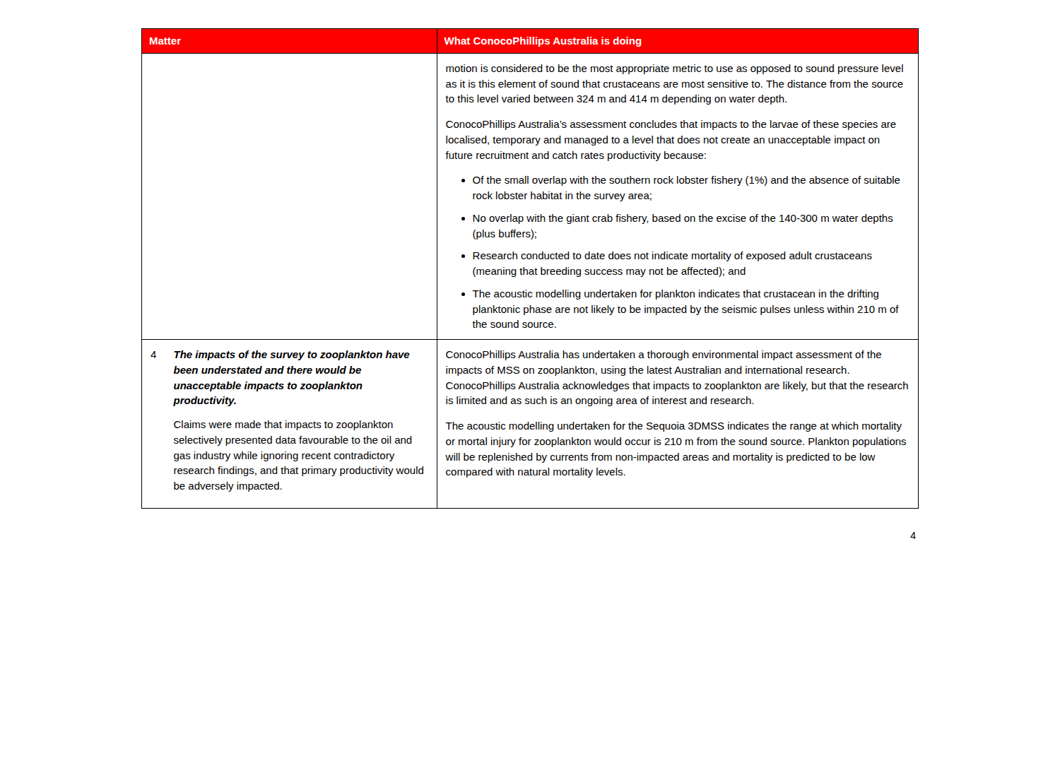| Matter | What ConocoPhillips Australia is doing |
| --- | --- |
| | | motion is considered to be the most appropriate metric to use as opposed to sound pressure level as it is this element of sound that crustaceans are most sensitive to. The distance from the source to this level varied between 324 m and 414 m depending on water depth. ConocoPhillips Australia’s assessment concludes that impacts to the larvae of these species are localised, temporary and managed to a level that does not create an unacceptable impact on future recruitment and catch rates productivity because: Of the small overlap with the southern rock lobster fishery (1%) and the absence of suitable rock lobster habitat in the survey area; No overlap with the giant crab fishery, based on the excise of the 140-300 m water depths (plus buffers); Research conducted to date does not indicate mortality of exposed adult crustaceans (meaning that breeding success may not be affected); and The acoustic modelling undertaken for plankton indicates that crustacean in the drifting planktonic phase are not likely to be impacted by the seismic pulses unless within 210 m of the sound source. |
| 4 | The impacts of the survey to zooplankton have been understated and there would be unacceptable impacts to zooplankton productivity. Claims were made that impacts to zooplankton selectively presented data favourable to the oil and gas industry while ignoring recent contradictory research findings, and that primary productivity would be adversely impacted. | ConocoPhillips Australia has undertaken a thorough environmental impact assessment of the impacts of MSS on zooplankton, using the latest Australian and international research. ConocoPhillips Australia acknowledges that impacts to zooplankton are likely, but that the research is limited and as such is an ongoing area of interest and research. The acoustic modelling undertaken for the Sequoia 3DMSS indicates the range at which mortality or mortal injury for zooplankton would occur is 210 m from the sound source. Plankton populations will be replenished by currents from non-impacted areas and mortality is predicted to be low compared with natural mortality levels. |
4